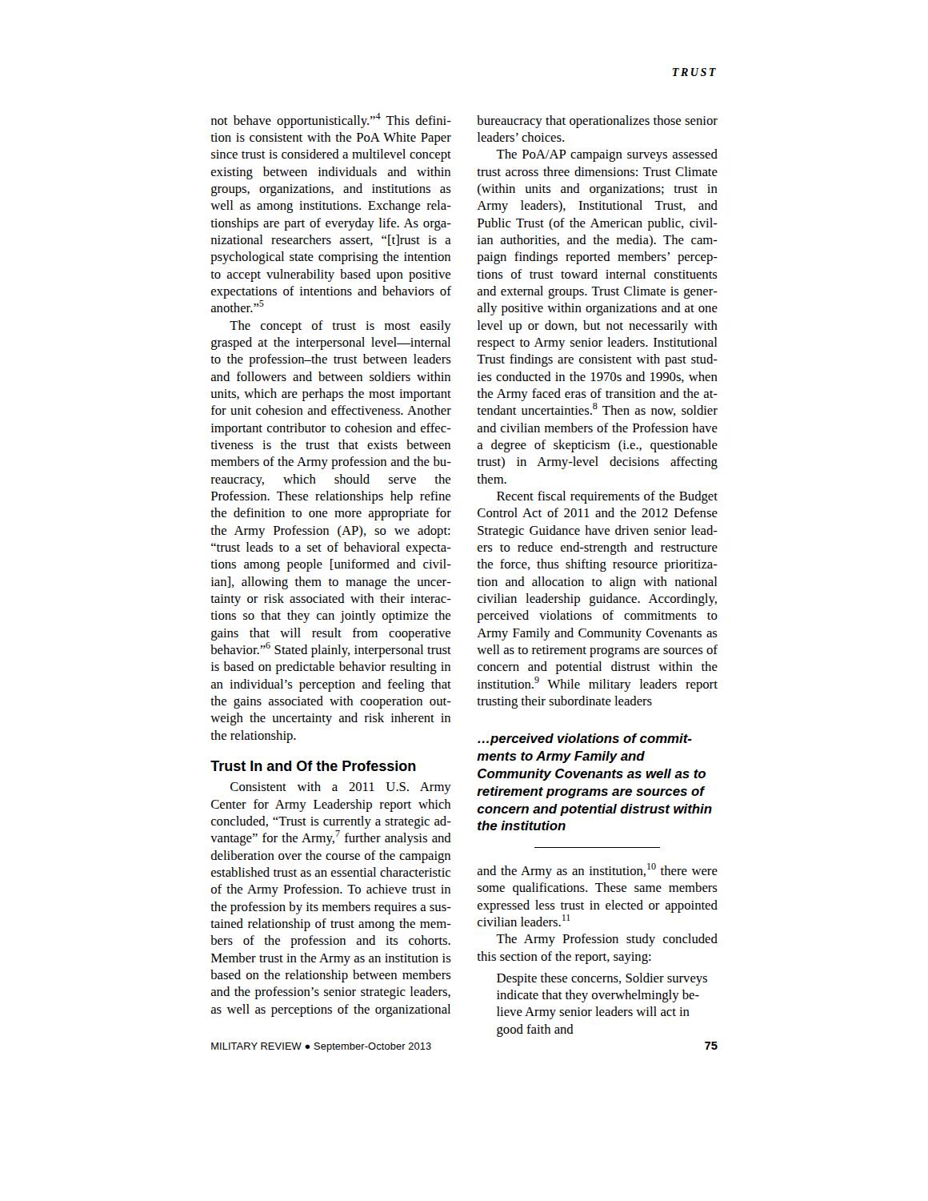TRUST
not behave opportunistically.”4 This definition is consistent with the PoA White Paper since trust is considered a multilevel concept existing between individuals and within groups, organizations, and institutions as well as among institutions. Exchange relationships are part of everyday life. As organizational researchers assert, “[t]rust is a psychological state comprising the intention to accept vulnerability based upon positive expectations of intentions and behaviors of another.”5
The concept of trust is most easily grasped at the interpersonal level—internal to the profession–the trust between leaders and followers and between soldiers within units, which are perhaps the most important for unit cohesion and effectiveness. Another important contributor to cohesion and effectiveness is the trust that exists between members of the Army profession and the bureaucracy, which should serve the Profession. These relationships help refine the definition to one more appropriate for the Army Profession (AP), so we adopt: “trust leads to a set of behavioral expectations among people [uniformed and civilian], allowing them to manage the uncertainty or risk associated with their interactions so that they can jointly optimize the gains that will result from cooperative behavior.”6 Stated plainly, interpersonal trust is based on predictable behavior resulting in an individual’s perception and feeling that the gains associated with cooperation outweigh the uncertainty and risk inherent in the relationship.
Trust In and Of the Profession
Consistent with a 2011 U.S. Army Center for Army Leadership report which concluded, “Trust is currently a strategic advantage” for the Army,7 further analysis and deliberation over the course of the campaign established trust as an essential characteristic of the Army Profession. To achieve trust in the profession by its members requires a sustained relationship of trust among the members of the profession and its cohorts. Member trust in the Army as an institution is based on the relationship between members and the profession’s senior strategic leaders, as well as perceptions of the organizational bureaucracy that operationalizes those senior leaders’ choices.
The PoA/AP campaign surveys assessed trust across three dimensions: Trust Climate (within units and organizations; trust in Army leaders), Institutional Trust, and Public Trust (of the American public, civilian authorities, and the media). The campaign findings reported members’ perceptions of trust toward internal constituents and external groups. Trust Climate is generally positive within organizations and at one level up or down, but not necessarily with respect to Army senior leaders. Institutional Trust findings are consistent with past studies conducted in the 1970s and 1990s, when the Army faced eras of transition and the attendant uncertainties.8 Then as now, soldier and civilian members of the Profession have a degree of skepticism (i.e., questionable trust) in Army-level decisions affecting them.
Recent fiscal requirements of the Budget Control Act of 2011 and the 2012 Defense Strategic Guidance have driven senior leaders to reduce end-strength and restructure the force, thus shifting resource prioritization and allocation to align with national civilian leadership guidance. Accordingly, perceived violations of commitments to Army Family and Community Covenants as well as to retirement programs are sources of concern and potential distrust within the institution.9 While military leaders report trusting their subordinate leaders
…perceived violations of commitments to Army Family and Community Covenants as well as to retirement programs are sources of concern and potential distrust within the institution
and the Army as an institution,10 there were some qualifications. These same members expressed less trust in elected or appointed civilian leaders.11
The Army Profession study concluded this section of the report, saying:
Despite these concerns, Soldier surveys indicate that they overwhelmingly believe Army senior leaders will act in good faith and
MILITARY REVIEW ● September-October 2013
75